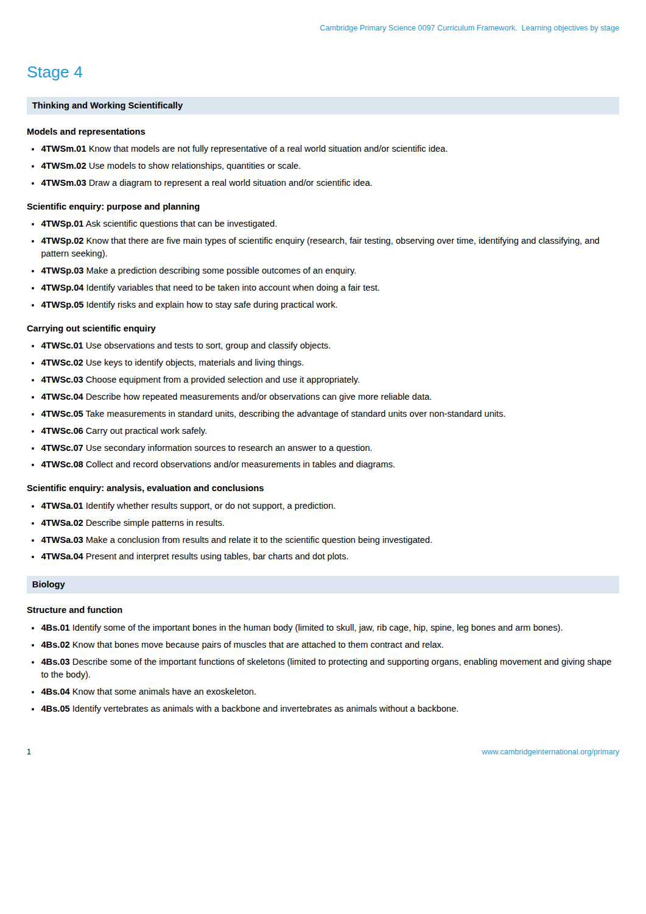Cambridge Primary Science 0097 Curriculum Framework. Learning objectives by stage
Stage 4
Thinking and Working Scientifically
Models and representations
4TWSm.01 Know that models are not fully representative of a real world situation and/or scientific idea.
4TWSm.02 Use models to show relationships, quantities or scale.
4TWSm.03 Draw a diagram to represent a real world situation and/or scientific idea.
Scientific enquiry: purpose and planning
4TWSp.01 Ask scientific questions that can be investigated.
4TWSp.02 Know that there are five main types of scientific enquiry (research, fair testing, observing over time, identifying and classifying, and pattern seeking).
4TWSp.03 Make a prediction describing some possible outcomes of an enquiry.
4TWSp.04 Identify variables that need to be taken into account when doing a fair test.
4TWSp.05 Identify risks and explain how to stay safe during practical work.
Carrying out scientific enquiry
4TWSc.01 Use observations and tests to sort, group and classify objects.
4TWSc.02 Use keys to identify objects, materials and living things.
4TWSc.03 Choose equipment from a provided selection and use it appropriately.
4TWSc.04 Describe how repeated measurements and/or observations can give more reliable data.
4TWSc.05 Take measurements in standard units, describing the advantage of standard units over non-standard units.
4TWSc.06 Carry out practical work safely.
4TWSc.07 Use secondary information sources to research an answer to a question.
4TWSc.08 Collect and record observations and/or measurements in tables and diagrams.
Scientific enquiry: analysis, evaluation and conclusions
4TWSa.01 Identify whether results support, or do not support, a prediction.
4TWSa.02 Describe simple patterns in results.
4TWSa.03 Make a conclusion from results and relate it to the scientific question being investigated.
4TWSa.04 Present and interpret results using tables, bar charts and dot plots.
Biology
Structure and function
4Bs.01 Identify some of the important bones in the human body (limited to skull, jaw, rib cage, hip, spine, leg bones and arm bones).
4Bs.02 Know that bones move because pairs of muscles that are attached to them contract and relax.
4Bs.03 Describe some of the important functions of skeletons (limited to protecting and supporting organs, enabling movement and giving shape to the body).
4Bs.04 Know that some animals have an exoskeleton.
4Bs.05 Identify vertebrates as animals with a backbone and invertebrates as animals without a backbone.
1 www.cambridgeinternational.org/primary